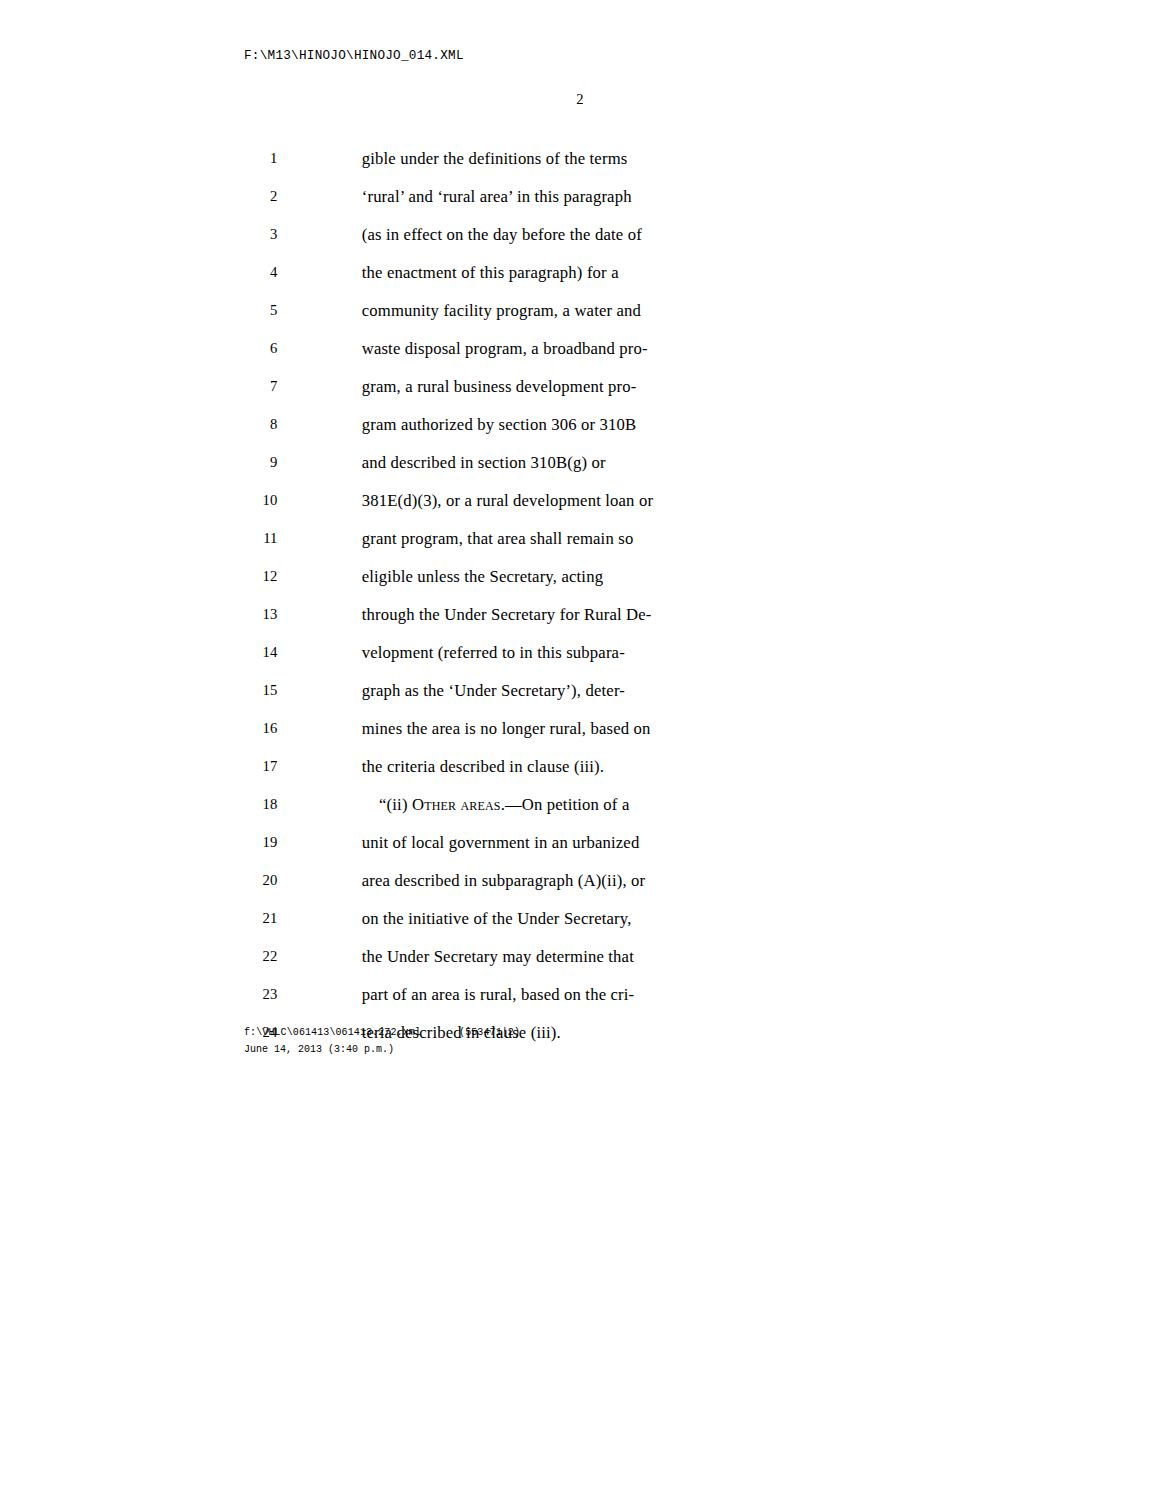F:\M13\HINOJO\HINOJO_014.XML
2
| 1 | gible under the definitions of the terms |
| 2 | ‘rural’ and ‘rural area’ in this paragraph |
| 3 | (as in effect on the day before the date of |
| 4 | the enactment of this paragraph) for a |
| 5 | community facility program, a water and |
| 6 | waste disposal program, a broadband pro- |
| 7 | gram, a rural business development pro- |
| 8 | gram authorized by section 306 or 310B |
| 9 | and described in section 310B(g) or |
| 10 | 381E(d)(3), or a rural development loan or |
| 11 | grant program, that area shall remain so |
| 12 | eligible unless the Secretary, acting |
| 13 | through the Under Secretary for Rural De- |
| 14 | velopment (referred to in this subpara- |
| 15 | graph as the ‘Under Secretary’), deter- |
| 16 | mines the area is no longer rural, based on |
| 17 | the criteria described in clause (iii). |
| 18 | “(ii) Other areas. —On petition of a |
| 19 | unit of local government in an urbanized |
| 20 | area described in subparagraph (A)(ii), or |
| 21 | on the initiative of the Under Secretary, |
| 22 | the Under Secretary may determine that |
| 23 | part of an area is rural, based on the cri- |
| 24 | teria described in clause (iii). |
f:\VHLC\061413\061413.272.xml (553471|2)
June 14, 2013 (3:40 p.m.)